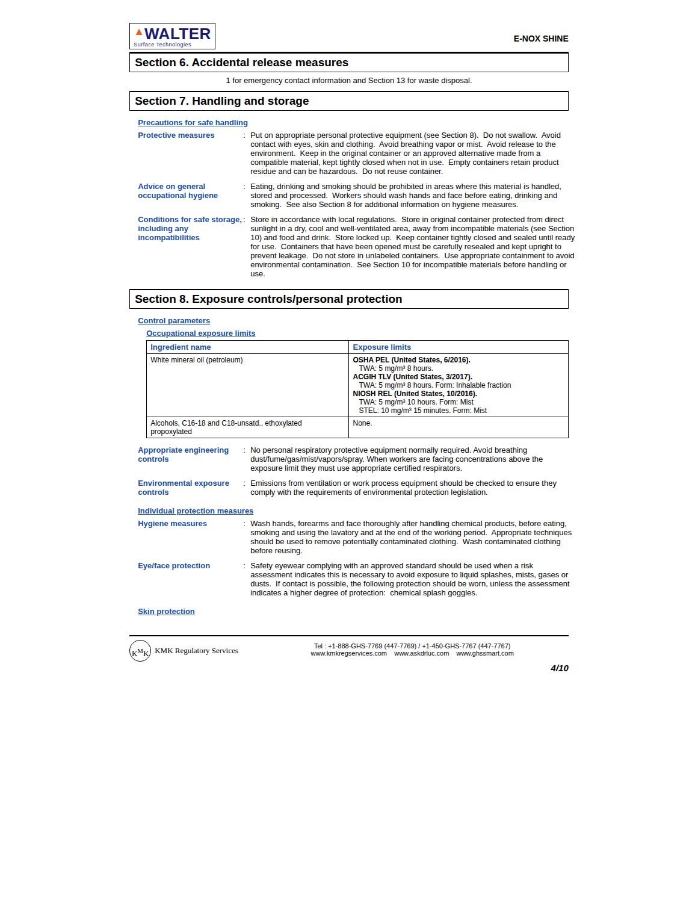▲WALTER
Surface Technologies
E-NOX SHINE
Section 6. Accidental release measures
1 for emergency contact information and Section 13 for waste disposal.
Section 7. Handling and storage
Precautions for safe handling
| Protective measures | : | Put on appropriate personal protective equipment (see Section 8). Do not swallow. Avoid contact with eyes, skin and clothing. Avoid breathing vapor or mist. Avoid release to the environment. Keep in the original container or an approved alternative made from a compatible material, kept tightly closed when not in use. Empty containers retain product residue and can be hazardous. Do not reuse container. |
| Advice on general occupational hygiene | : | Eating, drinking and smoking should be prohibited in areas where this material is handled, stored and processed. Workers should wash hands and face before eating, drinking and smoking. See also Section 8 for additional information on hygiene measures. |
| Conditions for safe storage, including any incompatibilities | : | Store in accordance with local regulations. Store in original container protected from direct sunlight in a dry, cool and well-ventilated area, away from incompatible materials (see Section 10) and food and drink. Store locked up. Keep container tightly closed and sealed until ready for use. Containers that have been opened must be carefully resealed and kept upright to prevent leakage. Do not store in unlabeled containers. Use appropriate containment to avoid environmental contamination. See Section 10 for incompatible materials before handling or use. |
Section 8. Exposure controls/personal protection
Control parameters
Occupational exposure limits
| Ingredient name | Exposure limits |
| --- | --- |
| White mineral oil (petroleum) | OSHA PEL (United States, 6/2016). TWA: 5 mg/m³ 8 hours. ACGIH TLV (United States, 3/2017). TWA: 5 mg/m³ 8 hours. Form: Inhalable fraction NIOSH REL (United States, 10/2016). TWA: 5 mg/m³ 10 hours. Form: Mist STEL: 10 mg/m³ 15 minutes. Form: Mist |
| Alcohols, C16-18 and C18-unsatd., ethoxylated propoxylated | None. |
| Appropriate engineering controls | : | No personal respiratory protective equipment normally required. Avoid breathing dust/fume/gas/mist/vapors/spray. When workers are facing concentrations above the exposure limit they must use appropriate certified respirators. |
| Environmental exposure controls | : | Emissions from ventilation or work process equipment should be checked to ensure they comply with the requirements of environmental protection legislation. |
Individual protection measures
| Hygiene measures | : | Wash hands, forearms and face thoroughly after handling chemical products, before eating, smoking and using the lavatory and at the end of the working period. Appropriate techniques should be used to remove potentially contaminated clothing. Wash contaminated clothing before reusing. |
| Eye/face protection | : | Safety eyewear complying with an approved standard should be used when a risk assessment indicates this is necessary to avoid exposure to liquid splashes, mists, gases or dusts. If contact is possible, the following protection should be worn, unless the assessment indicates a higher degree of protection: chemical splash goggles. |
Skin protection
KMK KMK Regulatory Services
Tel : +1-888-GHS-7769 (447-7769) / +1-450-GHS-7767 (447-7767)
www.kmkregservices.com www.askdrluc.com www.ghssmart.com
4/10